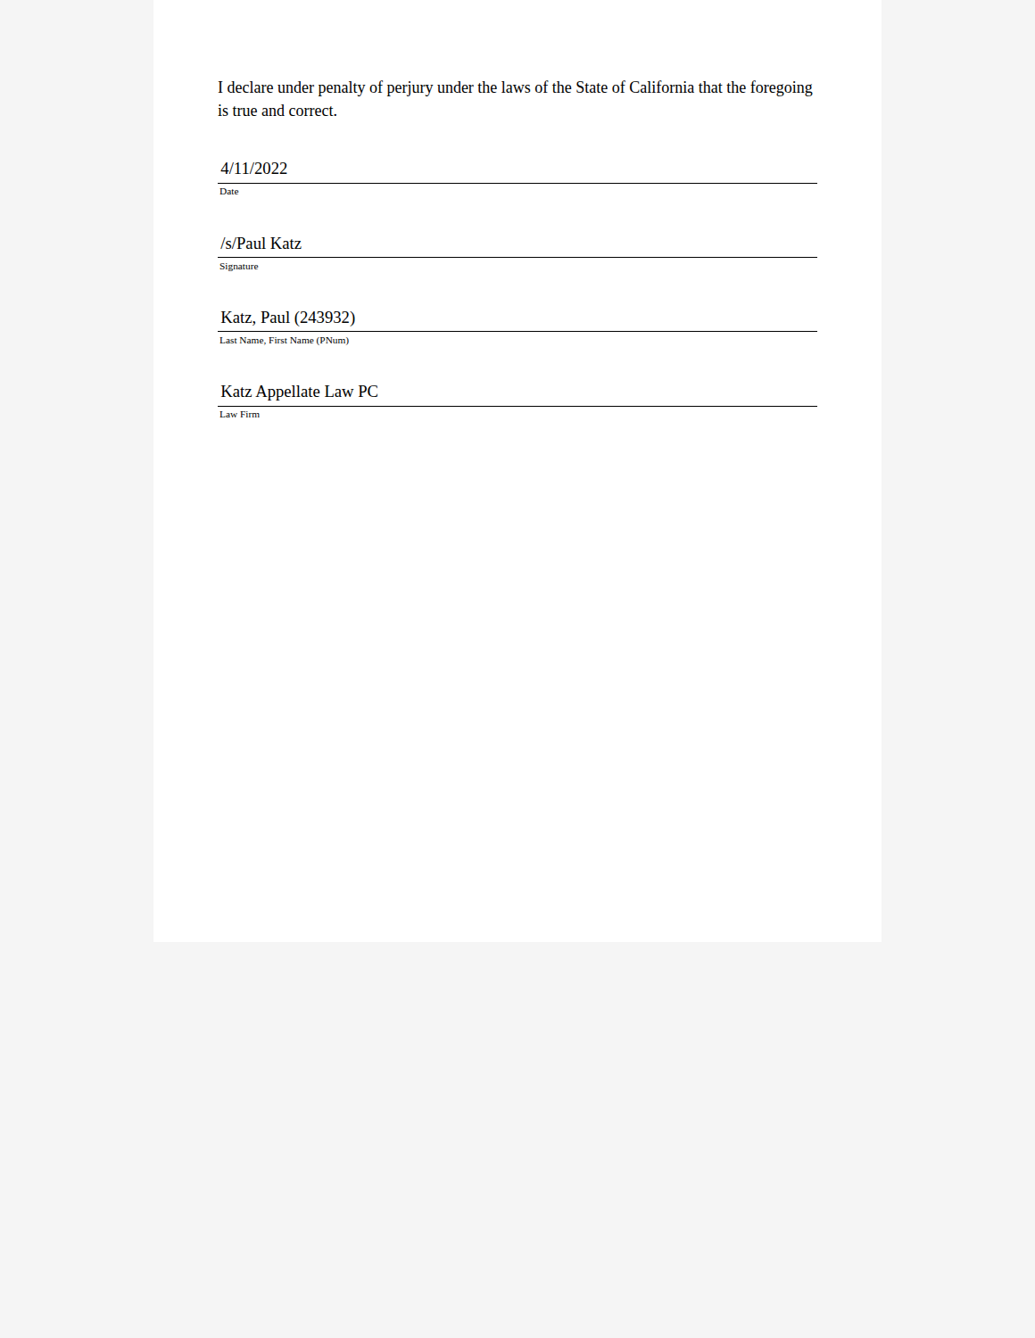I declare under penalty of perjury under the laws of the State of California that the foregoing is true and correct.
4/11/2022 Date
/s/Paul Katz Signature
Katz, Paul (243932) Last Name, First Name (PNum)
Katz Appellate Law PC Law Firm